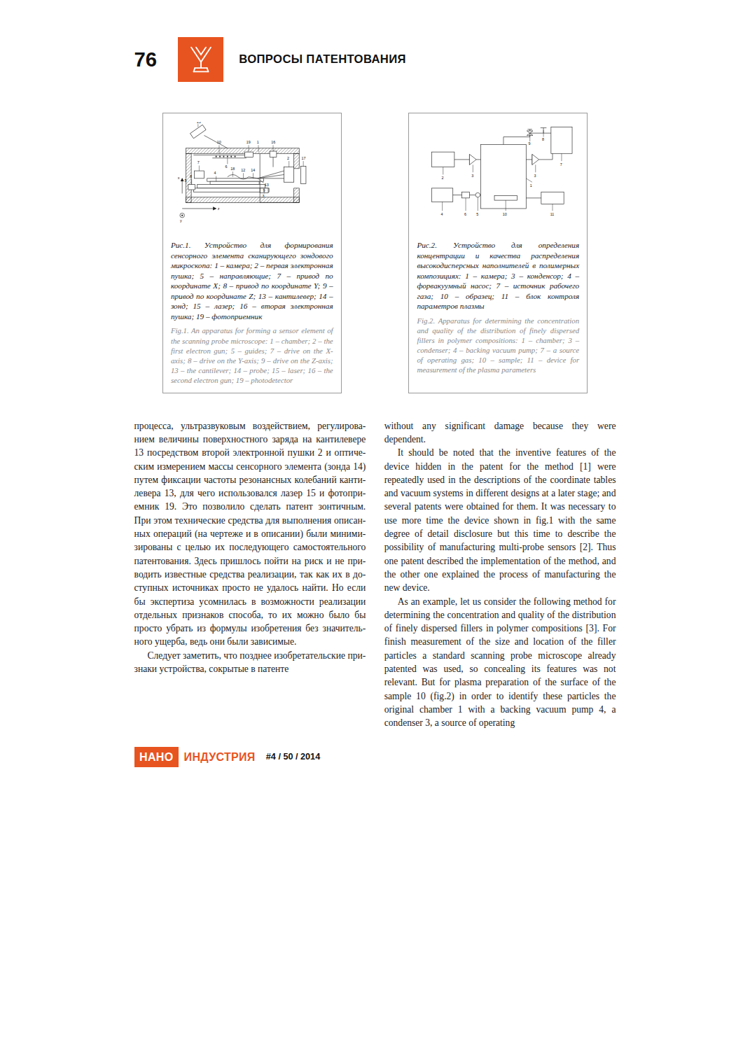76
Вопросы патентования
15 10 6 19 1 16 2 17 7 8 5 3 18 12 14 13 4 9 x z y
Рис.1. Устройство для формирования сенсорного элемента сканирующего зондового микроскопа: 1 – камера; 2 – первая электронная пушка; 5 – направляющие; 7 – привод по координате X; 8 – привод по координате Y; 9 – привод по координате Z; 13 – кантилевер; 14 – зонд; 15 – лазер; 16 – вторая электронная пушка; 19 – фотоприемник
Fig.1. An apparatus for forming a sensor element of the scanning probe microscope: 1 – chamber; 2 – the first electron gun; 5 – guides; 7 – drive on the X-axis; 8 – drive on the Y-axis; 9 – drive on the Z-axis; 13 – the cantilever; 14 – probe; 15 – laser; 16 – the second electron gun; 19 – photodetector
9 8 7 2 3 3 1 4 6 5 10 11
Рис.2. Устройство для определения концентрации и качества распределения высокодисперсных наполнителей в полимерных композициях: 1 – камера; 3 – конденсор; 4 – форвакуумный насос; 7 – источник рабочего газа; 10 – образец; 11 – блок контроля параметров плазмы
Fig.2. Apparatus for determining the concentration and quality of the distribution of finely dispersed fillers in polymer compositions: 1 – chamber; 3 – condenser; 4 – backing vacuum pump; 7 – a source of operating gas; 10 – sample; 11 – device for measurement of the plasma parameters
процесса, ультразвуковым воздействием, регулированием величины поверхностного заряда на кантилевере 13 посредством второй электронной пушки 2 и оптическим измерением массы сенсорного элемента (зонда 14) путем фиксации частоты резонансных колебаний кантилевера 13, для чего использовался лазер 15 и фотоприемник 19. Это позволило сделать патент зонтичным. При этом технические средства для выполнения описанных операций (на чертеже и в описании) были минимизированы с целью их последующего самостоятельного патентования. Здесь пришлось пойти на риск и не приводить известные средства реализации, так как их в доступных источниках просто не удалось найти. Но если бы экспертиза усомнилась в возможности реализации отдельных признаков способа, то их можно было бы просто убрать из формулы изобретения без значительного ущерба, ведь они были зависимые.
Следует заметить, что позднее изобретательские признаки устройства, сокрытые в патенте
without any significant damage because they were dependent.
It should be noted that the inventive features of the device hidden in the patent for the method [1] were repeatedly used in the descriptions of the coordinate tables and vacuum systems in different designs at a later stage; and several patents were obtained for them. It was necessary to use more time the device shown in fig.1 with the same degree of detail disclosure but this time to describe the possibility of manufacturing multi-probe sensors [2]. Thus one patent described the implementation of the method, and the other one explained the process of manufacturing the new device.
As an example, let us consider the following method for determining the concentration and quality of the distribution of finely dispersed fillers in polymer compositions [3]. For finish measurement of the size and location of the filler particles a standard scanning probe microscope already patented was used, so concealing its features was not relevant. But for plasma preparation of the surface of the sample 10 (fig.2) in order to identify these particles the original chamber 1 with a backing vacuum pump 4, a condenser 3, a source of operating
НАНО ИНДУСТРИЯ #4 / 50 / 2014